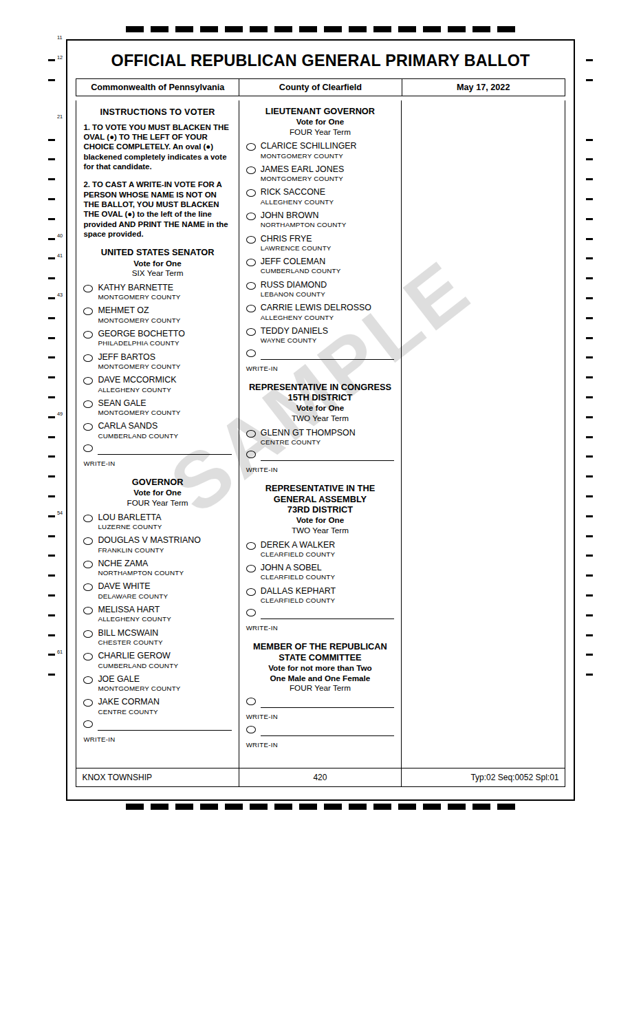OFFICIAL REPUBLICAN GENERAL PRIMARY BALLOT
| Commonwealth of Pennsylvania | County of Clearfield | May 17, 2022 |
INSTRUCTIONS TO VOTER
1. TO VOTE YOU MUST BLACKEN THE OVAL (●) TO THE LEFT OF YOUR CHOICE COMPLETELY. An oval (●) blackened completely indicates a vote for that candidate.
2. TO CAST A WRITE-IN VOTE FOR A PERSON WHOSE NAME IS NOT ON THE BALLOT, YOU MUST BLACKEN THE OVAL (●) to the left of the line provided AND PRINT THE NAME in the space provided.
UNITED STATES SENATOR
Vote for One
SIX Year Term
KATHY BARNETTEMONTGOMERY COUNTY
MEHMET OZMONTGOMERY COUNTY
GEORGE BOCHETTOPHILADELPHIA COUNTY
JEFF BARTOSMONTGOMERY COUNTY
DAVE MCCORMICKALLEGHENY COUNTY
SEAN GALEMONTGOMERY COUNTY
CARLA SANDSCUMBERLAND COUNTY
WRITE-IN
GOVERNOR
Vote for One
FOUR Year Term
LOU BARLETTALUZERNE COUNTY
DOUGLAS V MASTRIANOFRANKLIN COUNTY
NCHE ZAMANORTHAMPTON COUNTY
DAVE WHITEDELAWARE COUNTY
MELISSA HARTALLEGHENY COUNTY
BILL MCSWAINCHESTER COUNTY
CHARLIE GEROWCUMBERLAND COUNTY
JOE GALEMONTGOMERY COUNTY
JAKE CORMANCENTRE COUNTY
WRITE-IN
LIEUTENANT GOVERNOR
Vote for One
FOUR Year Term
CLARICE SCHILLINGERMONTGOMERY COUNTY
JAMES EARL JONESMONTGOMERY COUNTY
RICK SACCONEALLEGHENY COUNTY
JOHN BROWNNORTHAMPTON COUNTY
CHRIS FRYELAWRENCE COUNTY
JEFF COLEMANCUMBERLAND COUNTY
RUSS DIAMONDLEBANON COUNTY
CARRIE LEWIS DELROSSOALLEGHENY COUNTY
TEDDY DANIELSWAYNE COUNTY
WRITE-IN
REPRESENTATIVE IN CONGRESS
15TH DISTRICT
Vote for One
TWO Year Term
GLENN GT THOMPSONCENTRE COUNTY
WRITE-IN
REPRESENTATIVE IN THE GENERAL ASSEMBLY
73RD DISTRICT
Vote for One
TWO Year Term
DEREK A WALKERCLEARFIELD COUNTY
JOHN A SOBELCLEARFIELD COUNTY
DALLAS KEPHARTCLEARFIELD COUNTY
WRITE-IN
MEMBER OF THE REPUBLICAN
STATE COMMITTEE
Vote for not more than Two
One Male and One Female
FOUR Year Term
WRITE-IN
WRITE-IN
KNOX TOWNSHIP
420
Typ:02 Seq:0052 Spl:01
SAMPLE
11 12 21 40 41 43 49 54 61